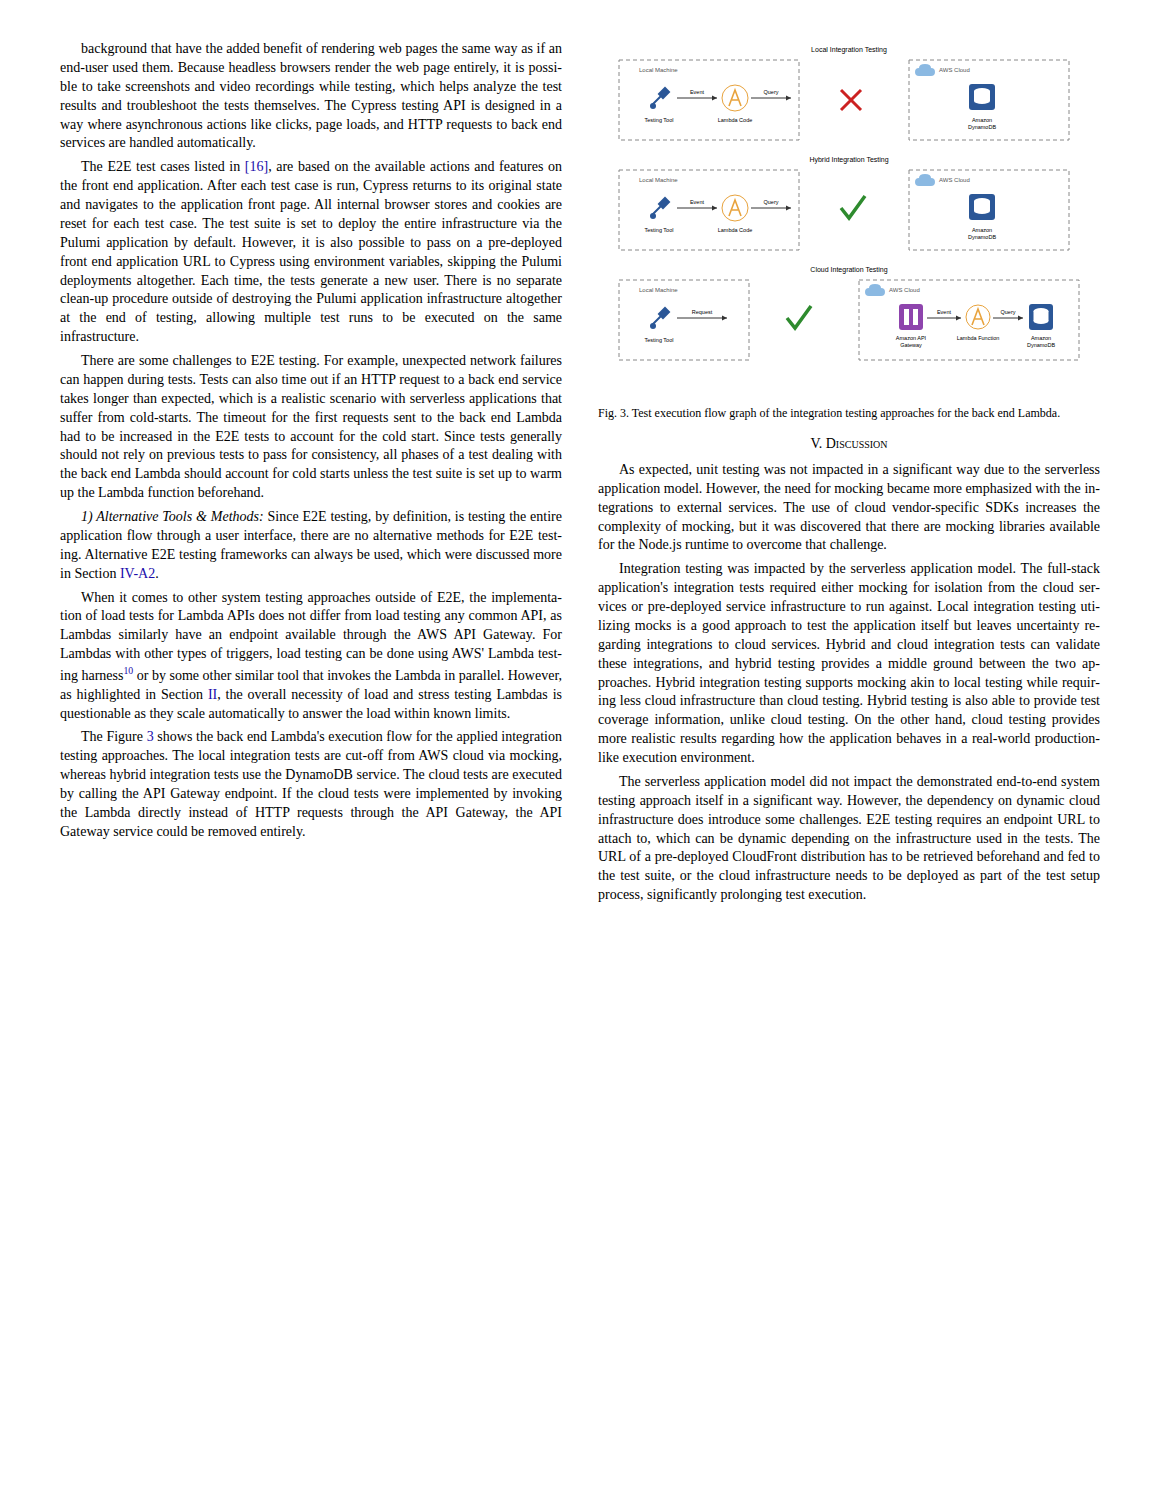background that have the added benefit of rendering web pages the same way as if an end-user used them. Because headless browsers render the web page entirely, it is possible to take screenshots and video recordings while testing, which helps analyze the test results and troubleshoot the tests themselves. The Cypress testing API is designed in a way where asynchronous actions like clicks, page loads, and HTTP requests to back end services are handled automatically.
The E2E test cases listed in [16], are based on the available actions and features on the front end application. After each test case is run, Cypress returns to its original state and navigates to the application front page. All internal browser stores and cookies are reset for each test case. The test suite is set to deploy the entire infrastructure via the Pulumi application by default. However, it is also possible to pass on a pre-deployed front end application URL to Cypress using environment variables, skipping the Pulumi deployments altogether. Each time, the tests generate a new user. There is no separate clean-up procedure outside of destroying the Pulumi application infrastructure altogether at the end of testing, allowing multiple test runs to be executed on the same infrastructure.
There are some challenges to E2E testing. For example, unexpected network failures can happen during tests. Tests can also time out if an HTTP request to a back end service takes longer than expected, which is a realistic scenario with serverless applications that suffer from cold-starts. The timeout for the first requests sent to the back end Lambda had to be increased in the E2E tests to account for the cold start. Since tests generally should not rely on previous tests to pass for consistency, all phases of a test dealing with the back end Lambda should account for cold starts unless the test suite is set up to warm up the Lambda function beforehand.
1) Alternative Tools & Methods: Since E2E testing, by definition, is testing the entire application flow through a user interface, there are no alternative methods for E2E testing. Alternative E2E testing frameworks can always be used, which were discussed more in Section IV-A2.
When it comes to other system testing approaches outside of E2E, the implementation of load tests for Lambda APIs does not differ from load testing any common API, as Lambdas similarly have an endpoint available through the AWS API Gateway. For Lambdas with other types of triggers, load testing can be done using AWS' Lambda testing harness10 or by some other similar tool that invokes the Lambda in parallel. However, as highlighted in Section II, the overall necessity of load and stress testing Lambdas is questionable as they scale automatically to answer the load within known limits.
The Figure 3 shows the back end Lambda's execution flow for the applied integration testing approaches. The local integration tests are cut-off from AWS cloud via mocking, whereas hybrid integration tests use the DynamoDB service. The cloud tests are executed by calling the API Gateway endpoint. If the cloud tests were implemented by invoking the Lambda directly instead of HTTP requests through the API Gateway, the API Gateway service could be removed entirely.
Local Integration Testing Local Machine AWS Cloud Testing Tool Event Lambda Code Query Amazon DynamoDB Hybrid Integration Testing Local Machine AWS Cloud Testing Tool Event Lambda Code Query Amazon DynamoDB Cloud Integration Testing Local Machine AWS Cloud Testing Tool Request Amazon API Gateway Event Lambda Function Query Amazon DynamoDB
Fig. 3. Test execution flow graph of the integration testing approaches for the back end Lambda.
V. Discussion
As expected, unit testing was not impacted in a significant way due to the serverless application model. However, the need for mocking became more emphasized with the integrations to external services. The use of cloud vendor-specific SDKs increases the complexity of mocking, but it was discovered that there are mocking libraries available for the Node.js runtime to overcome that challenge.
Integration testing was impacted by the serverless application model. The full-stack application's integration tests required either mocking for isolation from the cloud services or pre-deployed service infrastructure to run against. Local integration testing utilizing mocks is a good approach to test the application itself but leaves uncertainty regarding integrations to cloud services. Hybrid and cloud integration tests can validate these integrations, and hybrid testing provides a middle ground between the two approaches. Hybrid integration testing supports mocking akin to local testing while requiring less cloud infrastructure than cloud testing. Hybrid testing is also able to provide test coverage information, unlike cloud testing. On the other hand, cloud testing provides more realistic results regarding how the application behaves in a real-world production-like execution environment.
The serverless application model did not impact the demonstrated end-to-end system testing approach itself in a significant way. However, the dependency on dynamic cloud infrastructure does introduce some challenges. E2E testing requires an endpoint URL to attach to, which can be dynamic depending on the infrastructure used in the tests. The URL of a pre-deployed CloudFront distribution has to be retrieved beforehand and fed to the test suite, or the cloud infrastructure needs to be deployed as part of the test setup process, significantly prolonging test execution.